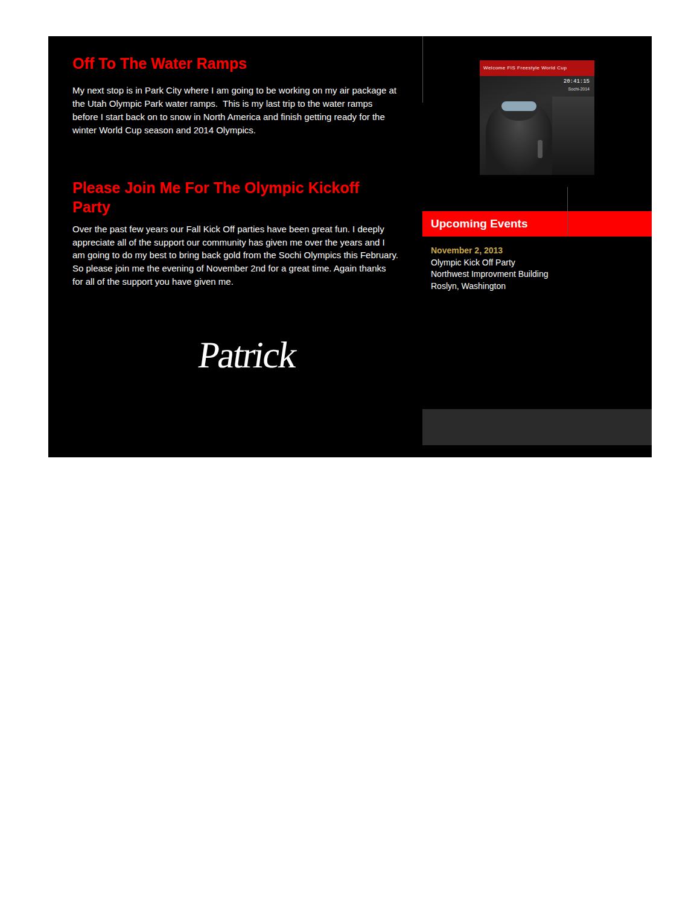Off To The Water Ramps
My next stop is in Park City where I am going to be working on my air package at the Utah Olympic Park water ramps. This is my last trip to the water ramps before I start back on to snow in North America and finish getting ready for the winter World Cup season and 2014 Olympics.
Please Join Me For The Olympic Kickoff Party
Over the past few years our Fall Kick Off parties have been great fun. I deeply appreciate all of the support our community has given me over the years and I am going to do my best to bring back gold from the Sochi Olympics this February. So please join me the evening of November 2nd for a great time. Again thanks for all of the support you have given me.
Patrick
Welcome FIS Freestyle World Cup
20:41:15
Sochi-2014
FIS
hart
Upcoming Events
November 2, 2013
Olympic Kick Off Party
Northwest Improvment Building
Roslyn, Washington